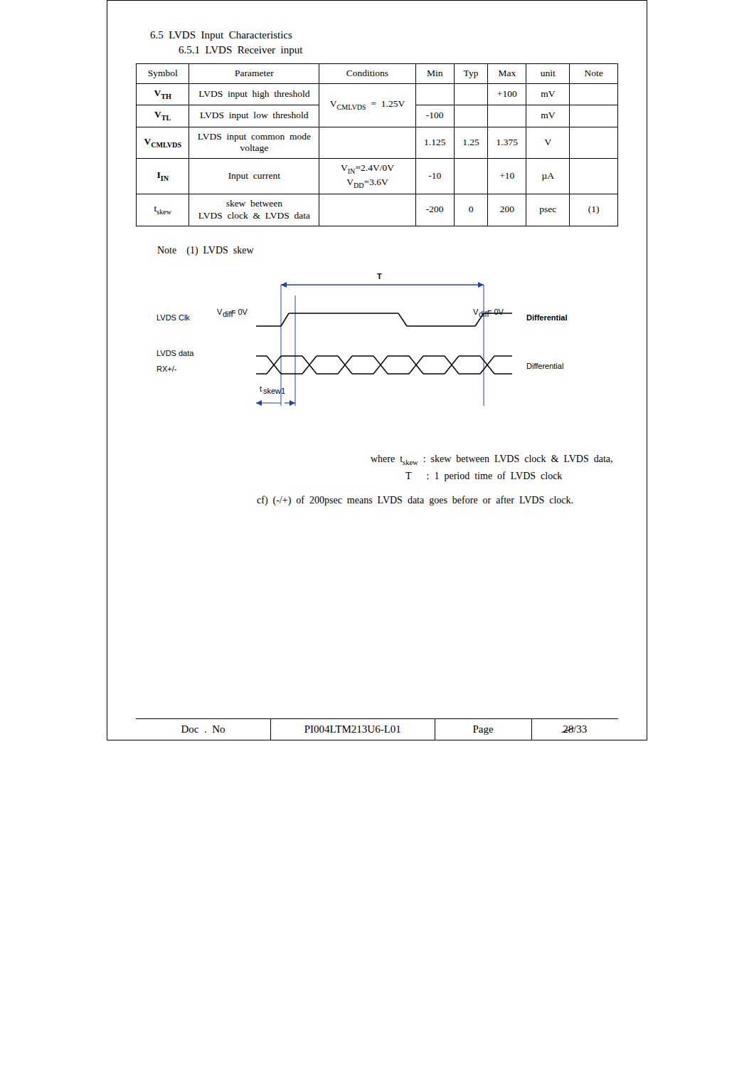6.5 LVDS Input Characteristics
6.5.1 LVDS Receiver input
| Symbol | Parameter | Conditions | Min | Typ | Max | unit | Note |
| --- | --- | --- | --- | --- | --- | --- | --- |
| V TH | LVDS input high threshold | V CMLVDS = 1.25V | | | +100 | mV | |
| V TL | LVDS input low threshold | -100 | | | mV | |
| V CMLVDS | LVDS input common mode voltage | | 1.125 | 1.25 | 1.375 | V | |
| I IN | Input current | V IN =2.4V/0V V DD =3.6V | -10 | | +10 | µA | |
| t skew | skew between LVDS clock & LVDS data | | -200 | 0 | 200 | psec | (1) |
Note (1) LVDS skew
T LVDS Clk V diff = 0V V diff = 0V Differential LVDS data RX+/- Differential t skew1
where tskew : skew between LVDS clock & LVDS data,
T : 1 period time of LVDS clock
cf) (-/+) of 200psec means LVDS data goes before or after LVDS clock.
Doc . No
PI004LTM213U6-L01
Page
28/33